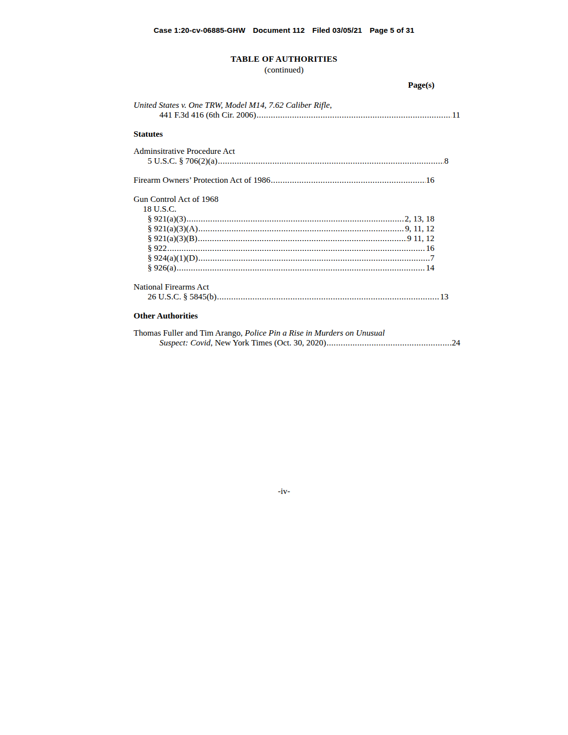Case 1:20-cv-06885-GHW Document 112 Filed 03/05/21 Page 5 of 31
TABLE OF AUTHORITIES
(continued)
Page(s)
United States v. One TRW, Model M14, 7.62 Caliber Rifle,
441 F.3d 416 (6th Cir. 2006) .................................................................................................. 11
Statutes
Adminsitrative Procedure Act
5 U.S.C. § 706(2)(a) ..................................................................................................................... 8
Firearm Owners’ Protection Act of 1986 ....................................................................................... 16
Gun Control Act of 1968
18 U.S.C.
§ 921(a)(3) ..................................................................................................................... 2, 13, 18
§ 921(a)(3)(A) .................................................................................................................. 9, 11, 12
§ 921(a)(3)(B) .................................................................................................................. 9 11, 12
§ 922 .............................................................................................................................. 16
§ 924(a)(1)(D) .................................................................................................................... 7
§ 926(a) .......................................................................................................................... 14
National Firearms Act
26 U.S.C. § 5845(b) ..................................................................................................................... 13
Other Authorities
Thomas Fuller and Tim Arango, Police Pin a Rise in Murders on Unusual
Suspect: Covid, New York Times (Oct. 30, 2020) ................................................................. 24
-iv-